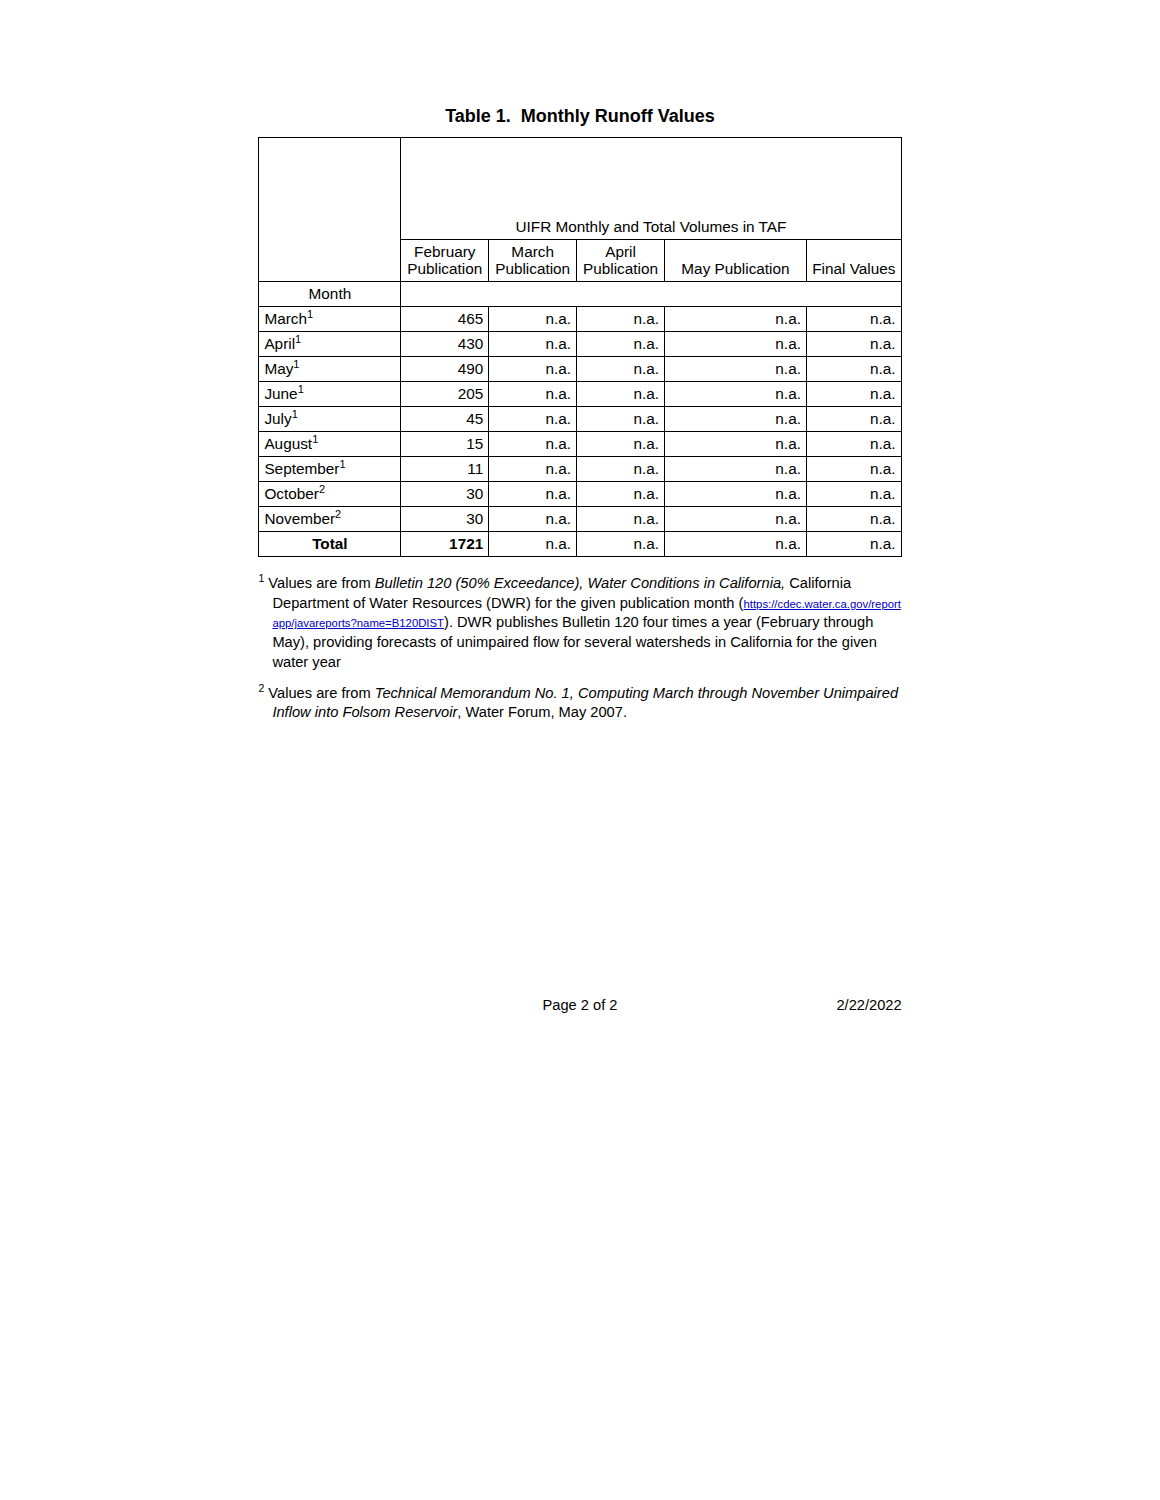Table 1. Monthly Runoff Values
| | UIFR Monthly and Total Volumes in TAF |
| --- | --- |
| February Publication | March Publication | April Publication | May Publication | Final Values |
| Month | |
| March 1 | 465 | n.a. | n.a. | n.a. | n.a. |
| April 1 | 430 | n.a. | n.a. | n.a. | n.a. |
| May 1 | 490 | n.a. | n.a. | n.a. | n.a. |
| June 1 | 205 | n.a. | n.a. | n.a. | n.a. |
| July 1 | 45 | n.a. | n.a. | n.a. | n.a. |
| August 1 | 15 | n.a. | n.a. | n.a. | n.a. |
| September 1 | 11 | n.a. | n.a. | n.a. | n.a. |
| October 2 | 30 | n.a. | n.a. | n.a. | n.a. |
| November 2 | 30 | n.a. | n.a. | n.a. | n.a. |
| Total | 1721 | n.a. | n.a. | n.a. | n.a. |
1 Values are from Bulletin 120 (50% Exceedance), Water Conditions in California, California Department of Water Resources (DWR) for the given publication month (https://cdec.water.ca.gov/reportapp/javareports?name=B120DIST). DWR publishes Bulletin 120 four times a year (February through May), providing forecasts of unimpaired flow for several watersheds in California for the given water year
2 Values are from Technical Memorandum No. 1, Computing March through November Unimpaired Inflow into Folsom Reservoir, Water Forum, May 2007.
Page 2 of 2
2/22/2022